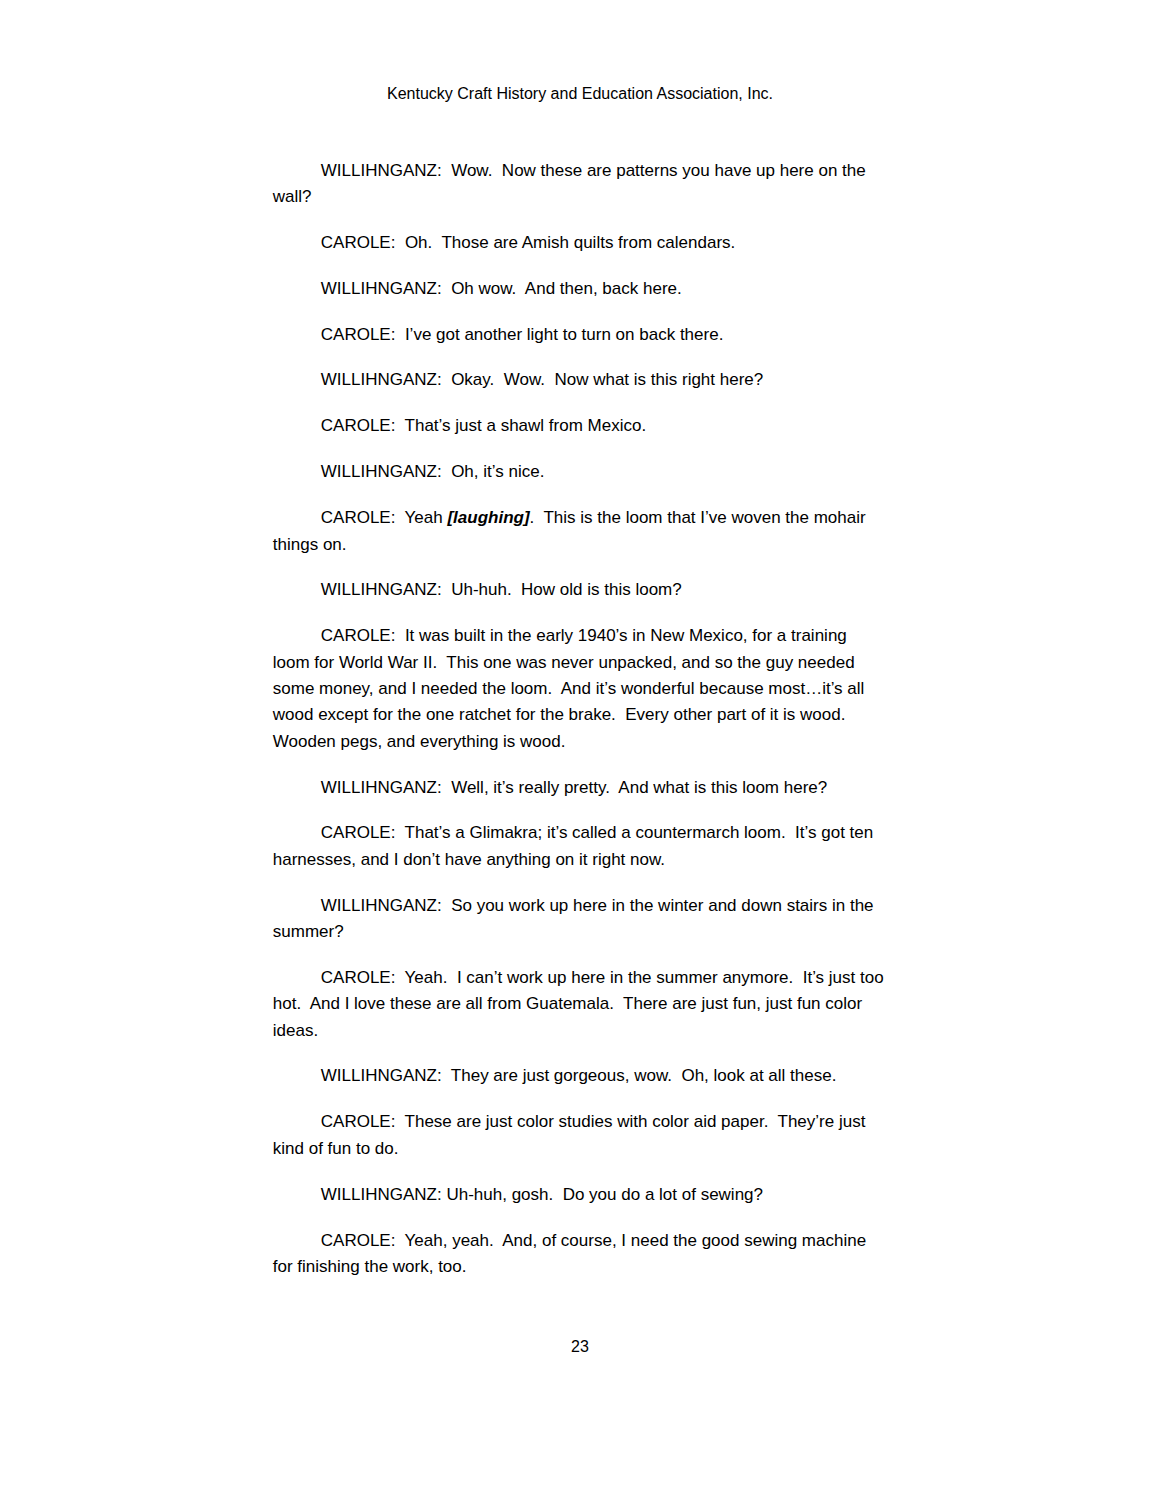Kentucky Craft History and Education Association, Inc.
WILLIHNGANZ: Wow. Now these are patterns you have up here on the wall?
CAROLE: Oh. Those are Amish quilts from calendars.
WILLIHNGANZ: Oh wow. And then, back here.
CAROLE: I’ve got another light to turn on back there.
WILLIHNGANZ: Okay. Wow. Now what is this right here?
CAROLE: That’s just a shawl from Mexico.
WILLIHNGANZ: Oh, it’s nice.
CAROLE: Yeah [laughing]. This is the loom that I’ve woven the mohair things on.
WILLIHNGANZ: Uh-huh. How old is this loom?
CAROLE: It was built in the early 1940’s in New Mexico, for a training loom for World War II. This one was never unpacked, and so the guy needed some money, and I needed the loom. And it’s wonderful because most…it’s all wood except for the one ratchet for the brake. Every other part of it is wood. Wooden pegs, and everything is wood.
WILLIHNGANZ: Well, it’s really pretty. And what is this loom here?
CAROLE: That’s a Glimakra; it’s called a countermarch loom. It’s got ten harnesses, and I don’t have anything on it right now.
WILLIHNGANZ: So you work up here in the winter and down stairs in the summer?
CAROLE: Yeah. I can’t work up here in the summer anymore. It’s just too hot. And I love these are all from Guatemala. There are just fun, just fun color ideas.
WILLIHNGANZ: They are just gorgeous, wow. Oh, look at all these.
CAROLE: These are just color studies with color aid paper. They’re just kind of fun to do.
WILLIHNGANZ: Uh-huh, gosh. Do you do a lot of sewing?
CAROLE: Yeah, yeah. And, of course, I need the good sewing machine for finishing the work, too.
23